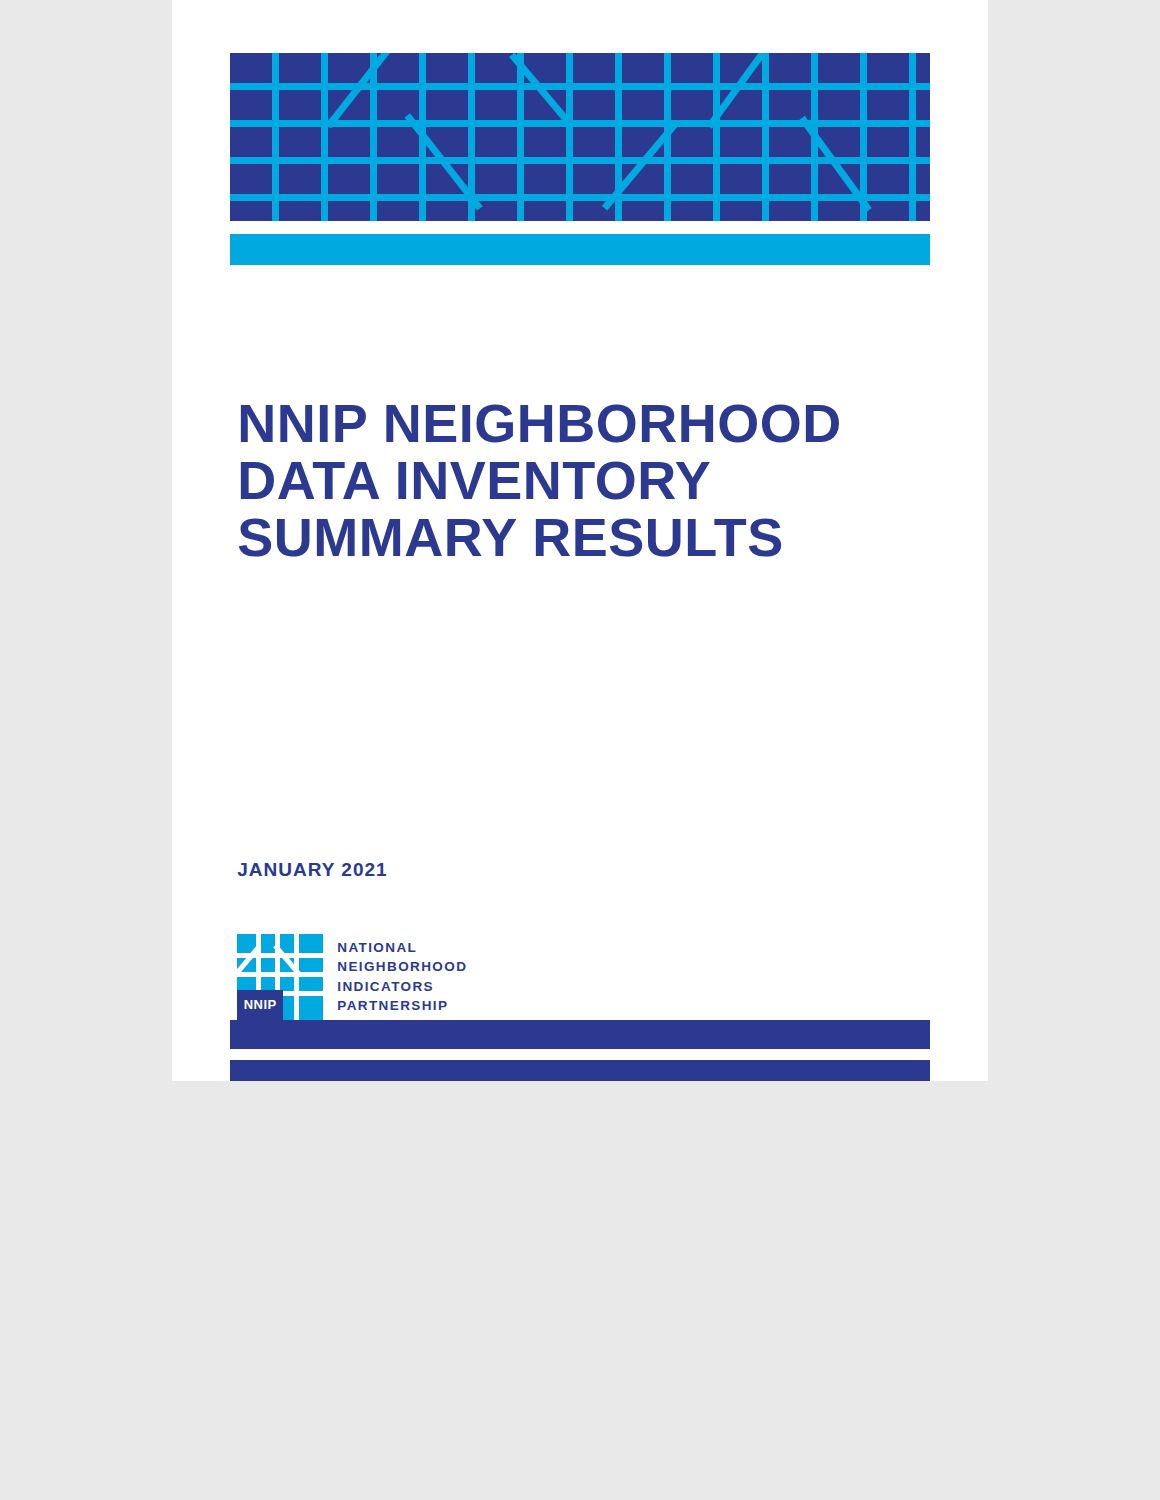NNIP Neighborhood Data Inventory Summary Results
January 2021
NNIP
National
Neighborhood
Indicators
Partnership